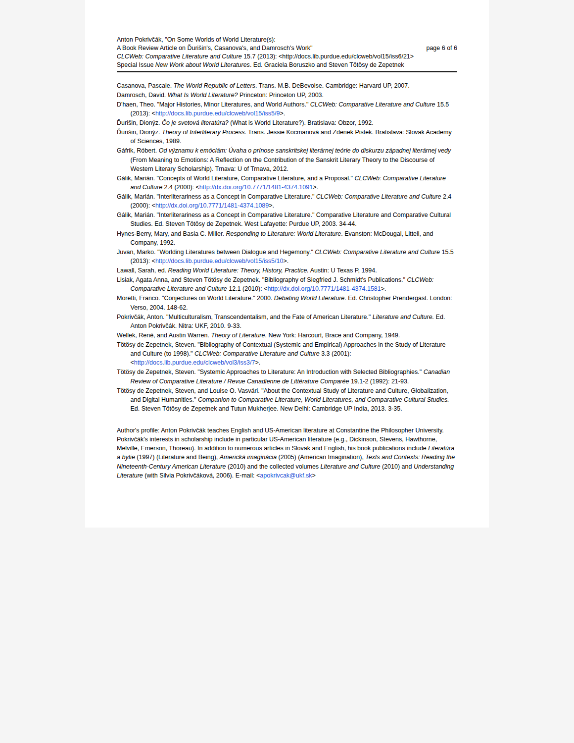Anton Pokrivčák, "On Some Worlds of World Literature(s): A Book Review Article on Ďurišin's, Casanova's, and Damrosch's Work"page 6 of 6 CLCWeb: Comparative Literature and Culture 15.7 (2013): <http://docs.lib.purdue.edu/clcweb/vol15/iss6/21> Special Issue New Work about World Literatures. Ed. Graciela Boruszko and Steven Tötösy de Zepetnek
Casanova, Pascale. The World Republic of Letters. Trans. M.B. DeBevoise. Cambridge: Harvard UP, 2007.
Damrosch, David. What Is World Literature? Princeton: Princeton UP, 2003.
D'haen, Theo. "Major Histories, Minor Literatures, and World Authors." CLCWeb: Comparative Literature and Culture 15.5 (2013): <http://docs.lib.purdue.edu/clcweb/vol15/iss5/9>.
Ďurišin, Dionýz. Čo je svetová literatúra? (What is World Literature?). Bratislava: Obzor, 1992.
Ďurišin, Dionýz. Theory of Interliterary Process. Trans. Jessie Kocmanová and Zdenek Pistek. Bratislava: Slovak Academy of Sciences, 1989.
Gáfrik, Róbert. Od významu k emóciám: Úvaha o prínose sanskritskej literárnej teórie do diskurzu západnej literárnej vedy (From Meaning to Emotions: A Reflection on the Contribution of the Sanskrit Literary Theory to the Discourse of Western Literary Scholarship). Trnava: U of Trnava, 2012.
Gálik, Marián. "Concepts of World Literature, Comparative Literature, and a Proposal." CLCWeb: Comparative Literature and Culture 2.4 (2000): <http://dx.doi.org/10.7771/1481-4374.1091>.
Gálik, Marián. "Interliterariness as a Concept in Comparative Literature." CLCWeb: Comparative Literature and Culture 2.4 (2000): <http://dx.doi.org/10.7771/1481-4374.1089>.
Gálik, Marián. "Interliterariness as a Concept in Comparative Literature." Comparative Literature and Comparative Cultural Studies. Ed. Steven Tötösy de Zepetnek. West Lafayette: Purdue UP, 2003. 34-44.
Hynes-Berry, Mary, and Basia C. Miller. Responding to Literature: World Literature. Evanston: McDougal, Littell, and Company, 1992.
Juvan, Marko. "Worlding Literatures between Dialogue and Hegemony." CLCWeb: Comparative Literature and Culture 15.5 (2013): <http://docs.lib.purdue.edu/clcweb/vol15/iss5/10>.
Lawall, Sarah, ed. Reading World Literature: Theory, History, Practice. Austin: U Texas P, 1994.
Lisiak, Agata Anna, and Steven Tötösy de Zepetnek. "Bibliography of Siegfried J. Schmidt's Publications." CLCWeb: Comparative Literature and Culture 12.1 (2010): <http://dx.doi.org/10.7771/1481-4374.1581>.
Moretti, Franco. "Conjectures on World Literature." 2000. Debating World Literature. Ed. Christopher Prendergast. London: Verso, 2004. 148-62.
Pokrivčák, Anton. "Multiculturalism, Transcendentalism, and the Fate of American Literature." Literature and Culture. Ed. Anton Pokrivčák. Nitra: UKF, 2010. 9-33.
Wellek, René, and Austin Warren. Theory of Literature. New York: Harcourt, Brace and Company, 1949.
Tötösy de Zepetnek, Steven. "Bibliography of Contextual (Systemic and Empirical) Approaches in the Study of Literature and Culture (to 1998)." CLCWeb: Comparative Literature and Culture 3.3 (2001): <http://docs.lib.purdue.edu/clcweb/vol3/iss3/7>.
Tötösy de Zepetnek, Steven. "Systemic Approaches to Literature: An Introduction with Selected Bibliographies." Canadian Review of Comparative Literature / Revue Canadienne de Littérature Comparée 19.1-2 (1992): 21-93.
Tötösy de Zepetnek, Steven, and Louise O. Vasvári. "About the Contextual Study of Literature and Culture, Globalization, and Digital Humanities." Companion to Comparative Literature, World Literatures, and Comparative Cultural Studies. Ed. Steven Tötösy de Zepetnek and Tutun Mukherjee. New Delhi: Cambridge UP India, 2013. 3-35.
Author's profile: Anton Pokrivčák teaches English and US-American literature at Constantine the Philosopher University. Pokrivčák's interests in scholarship include in particular US-American literature (e.g., Dickinson, Stevens, Hawthorne, Melville, Emerson, Thoreau). In addition to numerous articles in Slovak and English, his book publications include Literatúra a bytie (1997) (Literature and Being), Americká imaginácia (2005) (American Imagination), Texts and Contexts: Reading the Nineteenth-Century American Literature (2010) and the collected volumes Literature and Culture (2010) and Understanding Literature (with Silvia Pokrivčáková, 2006). E-mail: <apokrivcak@ukf.sk>